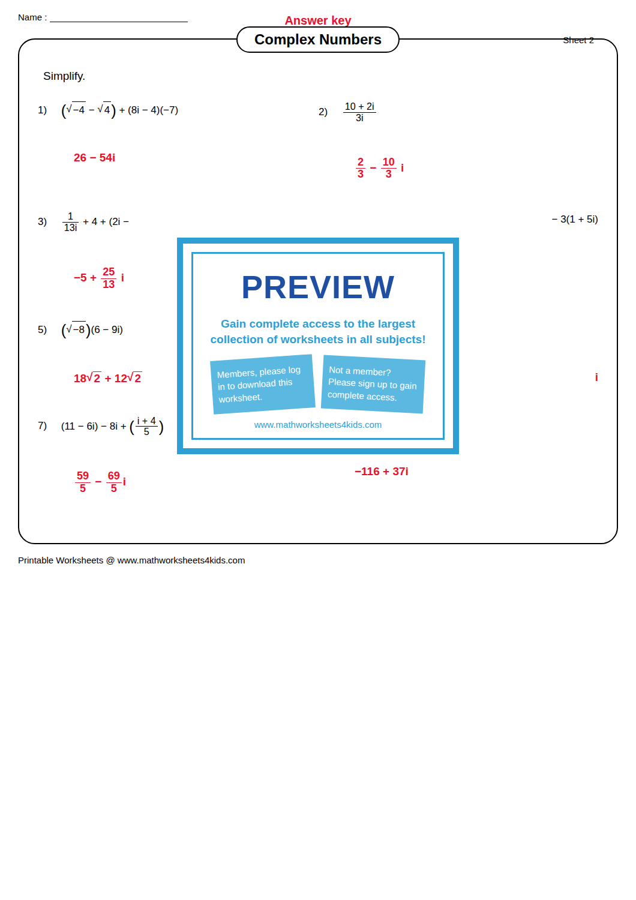Name :
Answer key
Sheet 2
Complex Numbers
Simplify.
| 1) ( −4 − 4 ) + (8i − 4)(−7) 26 − 54i | 2) 10 + 2i 3i 2 3 − 10 3 i |
| 3) 1 13i + 4 + (2i − −5 + 25 13 i | − 3(1 + 5i) |
| 5) ( −8 ) (6 − 9i) 18 2 + 12 2 | i |
| 7) (11 − 6i) − 8i + ( i + 4 5 ) 59 5 − 69 5 i | 8) (−7) − (i − 7)(−16 + 3i) −116 + 37i |
PREVIEW
Gain complete access to the largest
collection of worksheets in all subjects!
Members, please log in to download this worksheet.
Not a member? Please sign up to gain complete access.
www.mathworksheets4kids.com
Printable Worksheets @ www.mathworksheets4kids.com